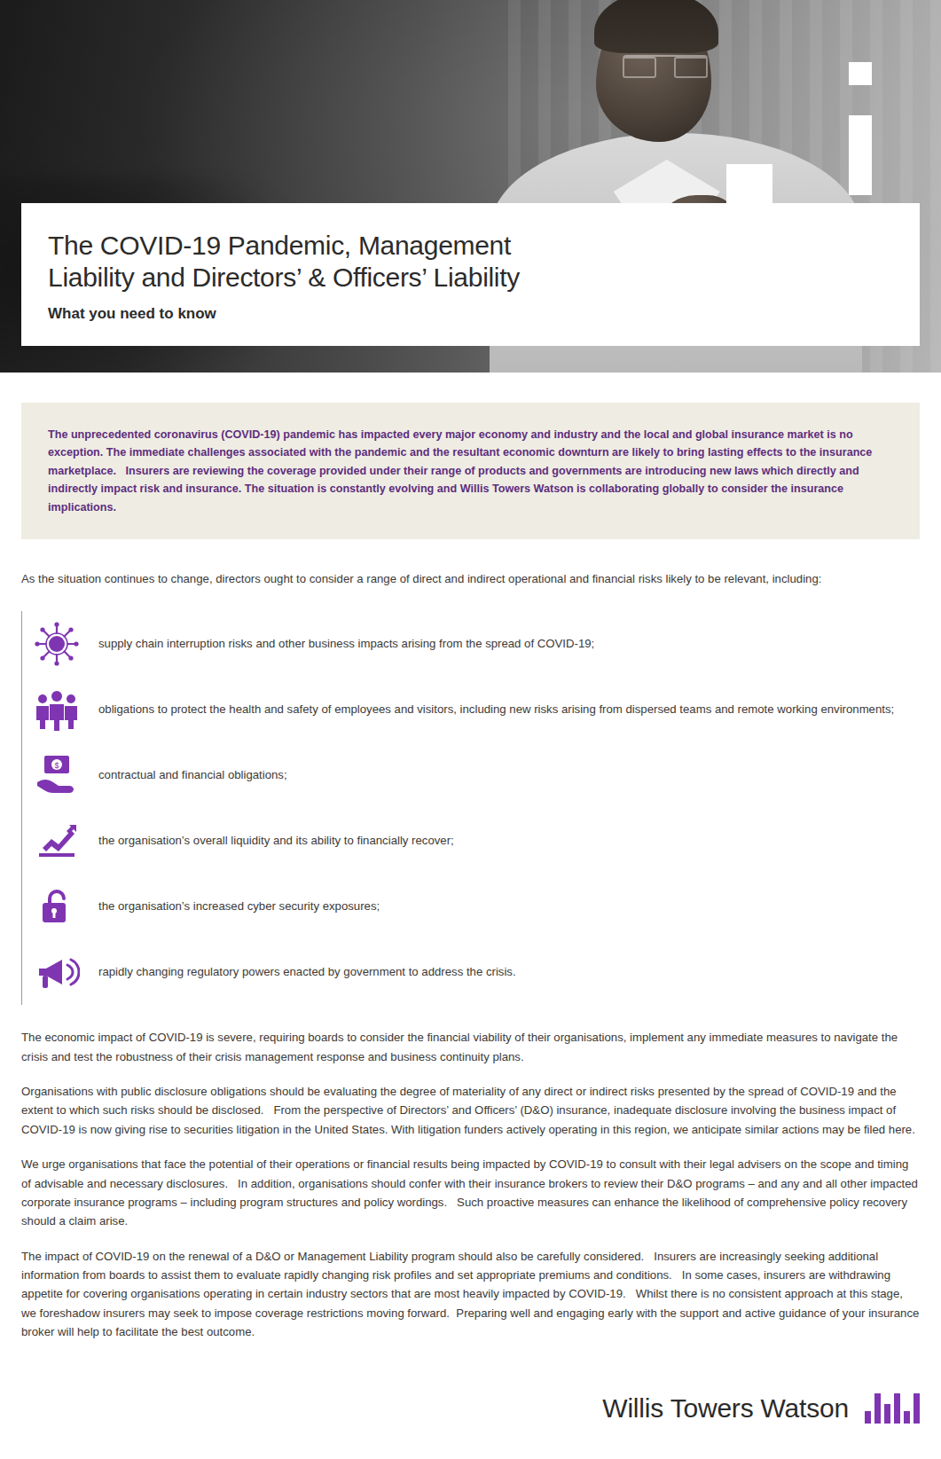The COVID-19 Pandemic, Management
Liability and Directors’ & Officers’ Liability
What you need to know
The unprecedented coronavirus (COVID-19) pandemic has impacted every major economy and industry and the local and global insurance market is no exception. The immediate challenges associated with the pandemic and the resultant economic downturn are likely to bring lasting effects to the insurance marketplace. Insurers are reviewing the coverage provided under their range of products and governments are introducing new laws which directly and indirectly impact risk and insurance. The situation is constantly evolving and Willis Towers Watson is collaborating globally to consider the insurance implications.
As the situation continues to change, directors ought to consider a range of direct and indirect operational and financial risks likely to be relevant, including:
supply chain interruption risks and other business impacts arising from the spread of COVID-19;
obligations to protect the health and safety of employees and visitors, including new risks arising from dispersed teams and remote working environments;
$ contractual and financial obligations;
the organisation’s overall liquidity and its ability to financially recover;
the organisation’s increased cyber security exposures;
rapidly changing regulatory powers enacted by government to address the crisis.
The economic impact of COVID-19 is severe, requiring boards to consider the financial viability of their organisations, implement any immediate measures to navigate the crisis and test the robustness of their crisis management response and business continuity plans.
Organisations with public disclosure obligations should be evaluating the degree of materiality of any direct or indirect risks presented by the spread of COVID-19 and the extent to which such risks should be disclosed. From the perspective of Directors’ and Officers’ (D&O) insurance, inadequate disclosure involving the business impact of COVID-19 is now giving rise to securities litigation in the United States. With litigation funders actively operating in this region, we anticipate similar actions may be filed here.
We urge organisations that face the potential of their operations or financial results being impacted by COVID-19 to consult with their legal advisers on the scope and timing of advisable and necessary disclosures. In addition, organisations should confer with their insurance brokers to review their D&O programs – and any and all other impacted corporate insurance programs – including program structures and policy wordings. Such proactive measures can enhance the likelihood of comprehensive policy recovery should a claim arise.
The impact of COVID-19 on the renewal of a D&O or Management Liability program should also be carefully considered. Insurers are increasingly seeking additional information from boards to assist them to evaluate rapidly changing risk profiles and set appropriate premiums and conditions. In some cases, insurers are withdrawing appetite for covering organisations operating in certain industry sectors that are most heavily impacted by COVID-19. Whilst there is no consistent approach at this stage, we foreshadow insurers may seek to impose coverage restrictions moving forward. Preparing well and engaging early with the support and active guidance of your insurance broker will help to facilitate the best outcome.
Willis Towers Watson